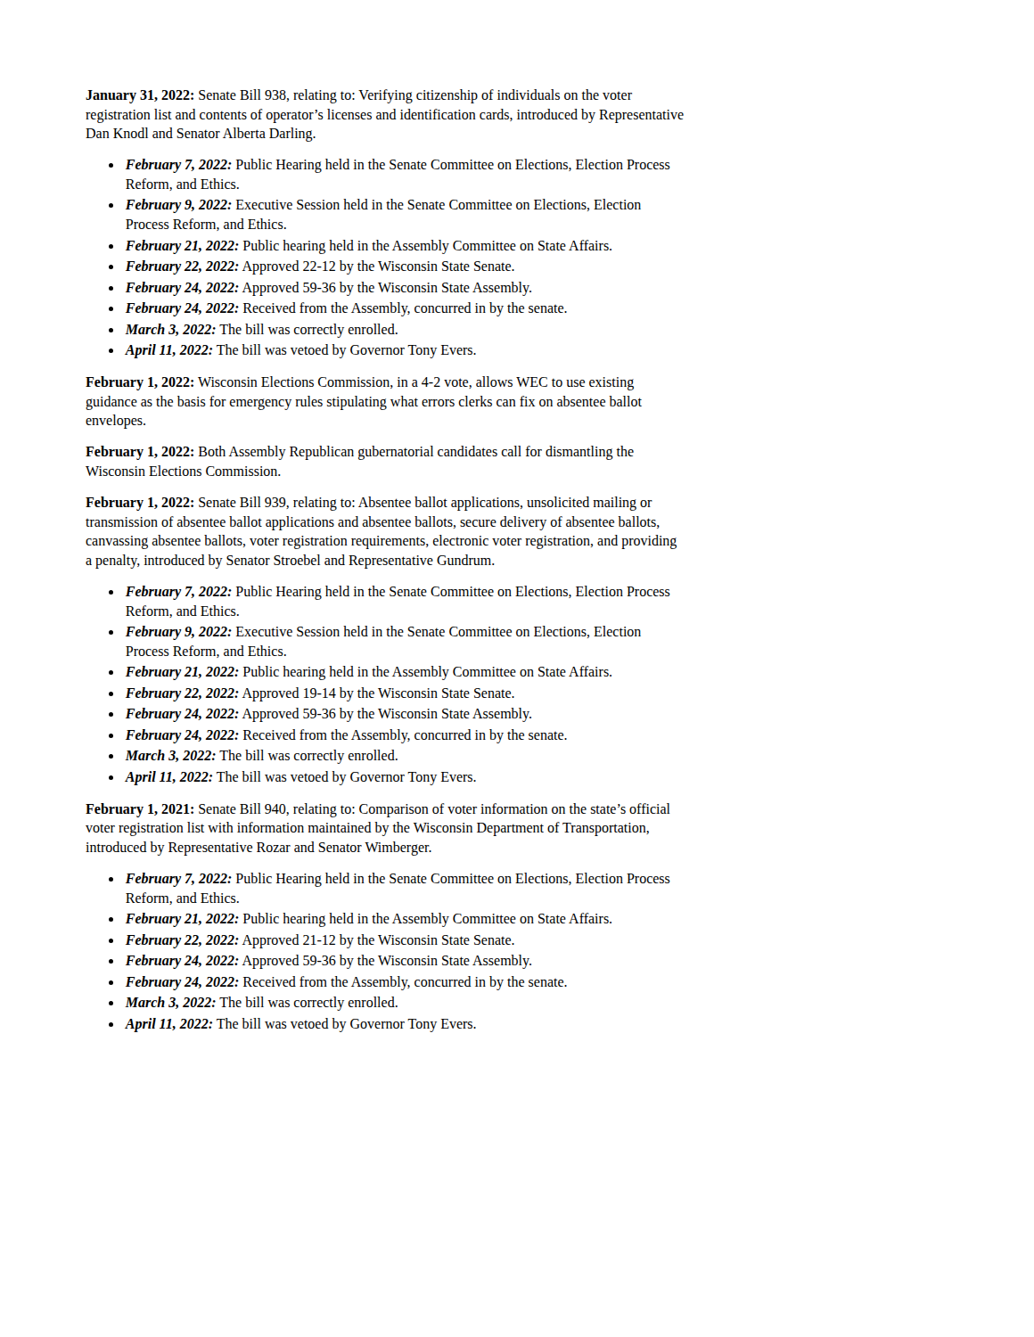January 31, 2022: Senate Bill 938, relating to: Verifying citizenship of individuals on the voter registration list and contents of operator’s licenses and identification cards, introduced by Representative Dan Knodl and Senator Alberta Darling.
February 7, 2022: Public Hearing held in the Senate Committee on Elections, Election Process Reform, and Ethics.
February 9, 2022: Executive Session held in the Senate Committee on Elections, Election Process Reform, and Ethics.
February 21, 2022: Public hearing held in the Assembly Committee on State Affairs.
February 22, 2022: Approved 22-12 by the Wisconsin State Senate.
February 24, 2022: Approved 59-36 by the Wisconsin State Assembly.
February 24, 2022: Received from the Assembly, concurred in by the senate.
March 3, 2022: The bill was correctly enrolled.
April 11, 2022: The bill was vetoed by Governor Tony Evers.
February 1, 2022: Wisconsin Elections Commission, in a 4-2 vote, allows WEC to use existing guidance as the basis for emergency rules stipulating what errors clerks can fix on absentee ballot envelopes.
February 1, 2022: Both Assembly Republican gubernatorial candidates call for dismantling the Wisconsin Elections Commission.
February 1, 2022: Senate Bill 939, relating to: Absentee ballot applications, unsolicited mailing or transmission of absentee ballot applications and absentee ballots, secure delivery of absentee ballots, canvassing absentee ballots, voter registration requirements, electronic voter registration, and providing a penalty, introduced by Senator Stroebel and Representative Gundrum.
February 7, 2022: Public Hearing held in the Senate Committee on Elections, Election Process Reform, and Ethics.
February 9, 2022: Executive Session held in the Senate Committee on Elections, Election Process Reform, and Ethics.
February 21, 2022: Public hearing held in the Assembly Committee on State Affairs.
February 22, 2022: Approved 19-14 by the Wisconsin State Senate.
February 24, 2022: Approved 59-36 by the Wisconsin State Assembly.
February 24, 2022: Received from the Assembly, concurred in by the senate.
March 3, 2022: The bill was correctly enrolled.
April 11, 2022: The bill was vetoed by Governor Tony Evers.
February 1, 2021: Senate Bill 940, relating to: Comparison of voter information on the state’s official voter registration list with information maintained by the Wisconsin Department of Transportation, introduced by Representative Rozar and Senator Wimberger.
February 7, 2022: Public Hearing held in the Senate Committee on Elections, Election Process Reform, and Ethics.
February 21, 2022: Public hearing held in the Assembly Committee on State Affairs.
February 22, 2022: Approved 21-12 by the Wisconsin State Senate.
February 24, 2022: Approved 59-36 by the Wisconsin State Assembly.
February 24, 2022: Received from the Assembly, concurred in by the senate.
March 3, 2022: The bill was correctly enrolled.
April 11, 2022: The bill was vetoed by Governor Tony Evers.